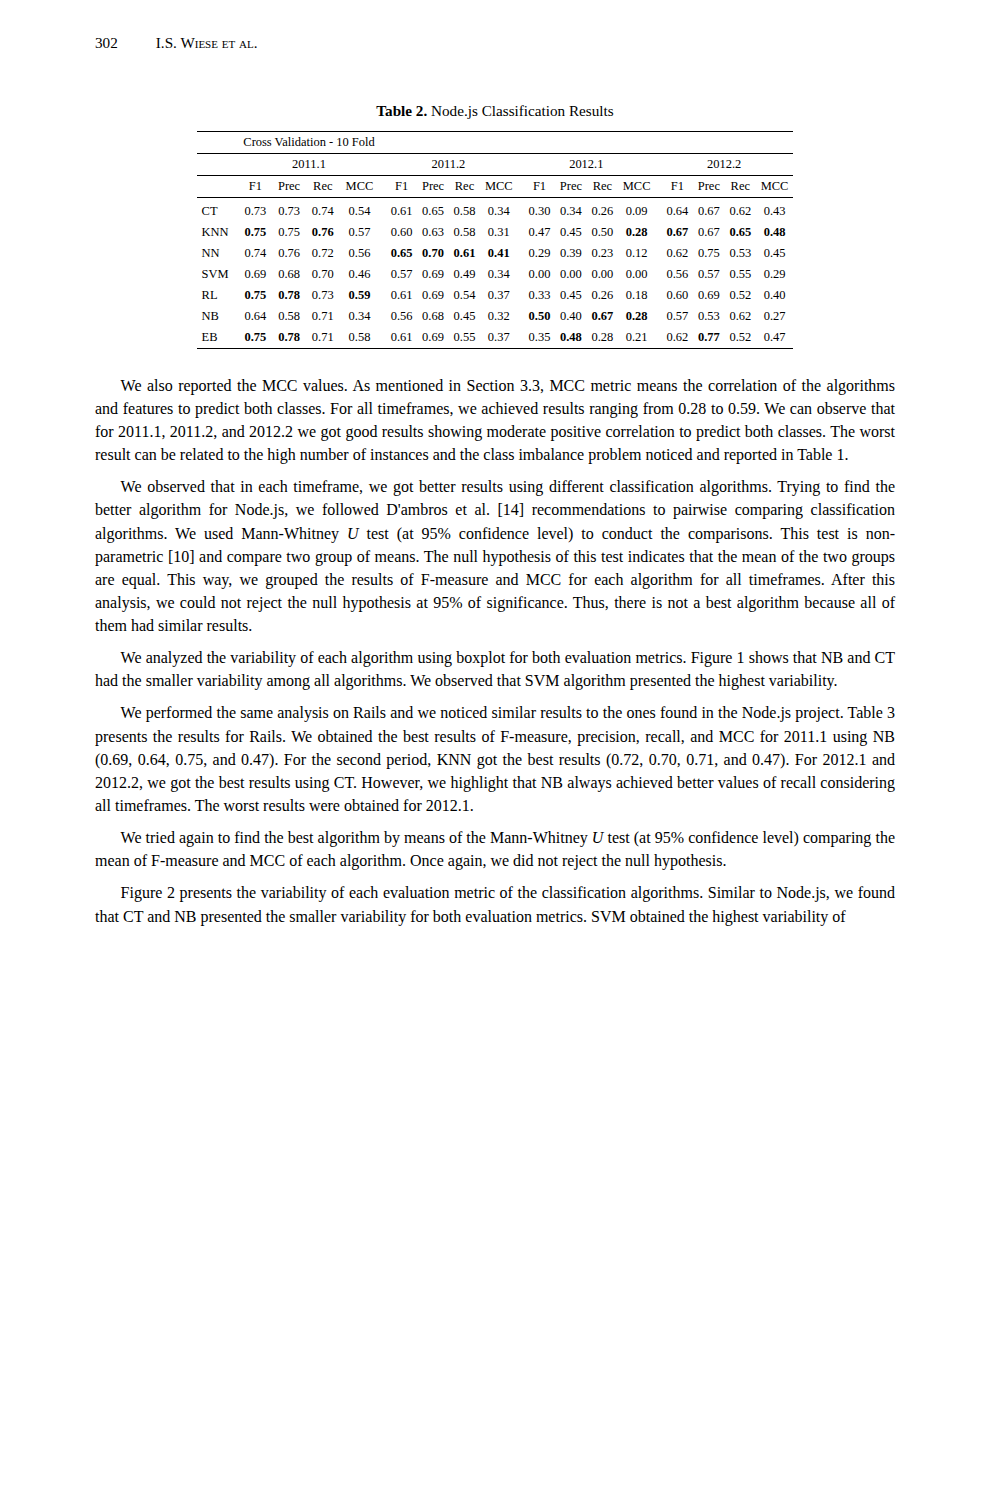302 I.S. Wiese et al.
Table 2. Node.js Classification Results
| | Cross Validation - 10 Fold | | | |
| --- | --- | --- | --- | --- |
| | 2011.1 | 2011.2 | 2012.1 | 2012.2 |
| | F1 | Prec | Rec | MCC | F1 | Prec | Rec | MCC | F1 | Prec | Rec | MCC | F1 | Prec | Rec | MCC |
| CT | 0.73 | 0.73 | 0.74 | 0.54 | 0.61 | 0.65 | 0.58 | 0.34 | 0.30 | 0.34 | 0.26 | 0.09 | 0.64 | 0.67 | 0.62 | 0.43 |
| KNN | 0.75 | 0.75 | 0.76 | 0.57 | 0.60 | 0.63 | 0.58 | 0.31 | 0.47 | 0.45 | 0.50 | 0.28 | 0.67 | 0.67 | 0.65 | 0.48 |
| NN | 0.74 | 0.76 | 0.72 | 0.56 | 0.65 | 0.70 | 0.61 | 0.41 | 0.29 | 0.39 | 0.23 | 0.12 | 0.62 | 0.75 | 0.53 | 0.45 |
| SVM | 0.69 | 0.68 | 0.70 | 0.46 | 0.57 | 0.69 | 0.49 | 0.34 | 0.00 | 0.00 | 0.00 | 0.00 | 0.56 | 0.57 | 0.55 | 0.29 |
| RL | 0.75 | 0.78 | 0.73 | 0.59 | 0.61 | 0.69 | 0.54 | 0.37 | 0.33 | 0.45 | 0.26 | 0.18 | 0.60 | 0.69 | 0.52 | 0.40 |
| NB | 0.64 | 0.58 | 0.71 | 0.34 | 0.56 | 0.68 | 0.45 | 0.32 | 0.50 | 0.40 | 0.67 | 0.28 | 0.57 | 0.53 | 0.62 | 0.27 |
| EB | 0.75 | 0.78 | 0.71 | 0.58 | 0.61 | 0.69 | 0.55 | 0.37 | 0.35 | 0.48 | 0.28 | 0.21 | 0.62 | 0.77 | 0.52 | 0.47 |
We also reported the MCC values. As mentioned in Section 3.3, MCC metric means the correlation of the algorithms and features to predict both classes. For all timeframes, we achieved results ranging from 0.28 to 0.59. We can observe that for 2011.1, 2011.2, and 2012.2 we got good results showing moderate positive correlation to predict both classes. The worst result can be related to the high number of instances and the class imbalance problem noticed and reported in Table 1.
We observed that in each timeframe, we got better results using different classification algorithms. Trying to find the better algorithm for Node.js, we followed D'ambros et al. [14] recommendations to pairwise comparing classification algorithms. We used Mann-Whitney U test (at 95% confidence level) to conduct the comparisons. This test is non-parametric [10] and compare two group of means. The null hypothesis of this test indicates that the mean of the two groups are equal. This way, we grouped the results of F-measure and MCC for each algorithm for all timeframes. After this analysis, we could not reject the null hypothesis at 95% of significance. Thus, there is not a best algorithm because all of them had similar results.
We analyzed the variability of each algorithm using boxplot for both evaluation metrics. Figure 1 shows that NB and CT had the smaller variability among all algorithms. We observed that SVM algorithm presented the highest variability.
We performed the same analysis on Rails and we noticed similar results to the ones found in the Node.js project. Table 3 presents the results for Rails. We obtained the best results of F-measure, precision, recall, and MCC for 2011.1 using NB (0.69, 0.64, 0.75, and 0.47). For the second period, KNN got the best results (0.72, 0.70, 0.71, and 0.47). For 2012.1 and 2012.2, we got the best results using CT. However, we highlight that NB always achieved better values of recall considering all timeframes. The worst results were obtained for 2012.1.
We tried again to find the best algorithm by means of the Mann-Whitney U test (at 95% confidence level) comparing the mean of F-measure and MCC of each algorithm. Once again, we did not reject the null hypothesis.
Figure 2 presents the variability of each evaluation metric of the classification algorithms. Similar to Node.js, we found that CT and NB presented the smaller variability for both evaluation metrics. SVM obtained the highest variability of